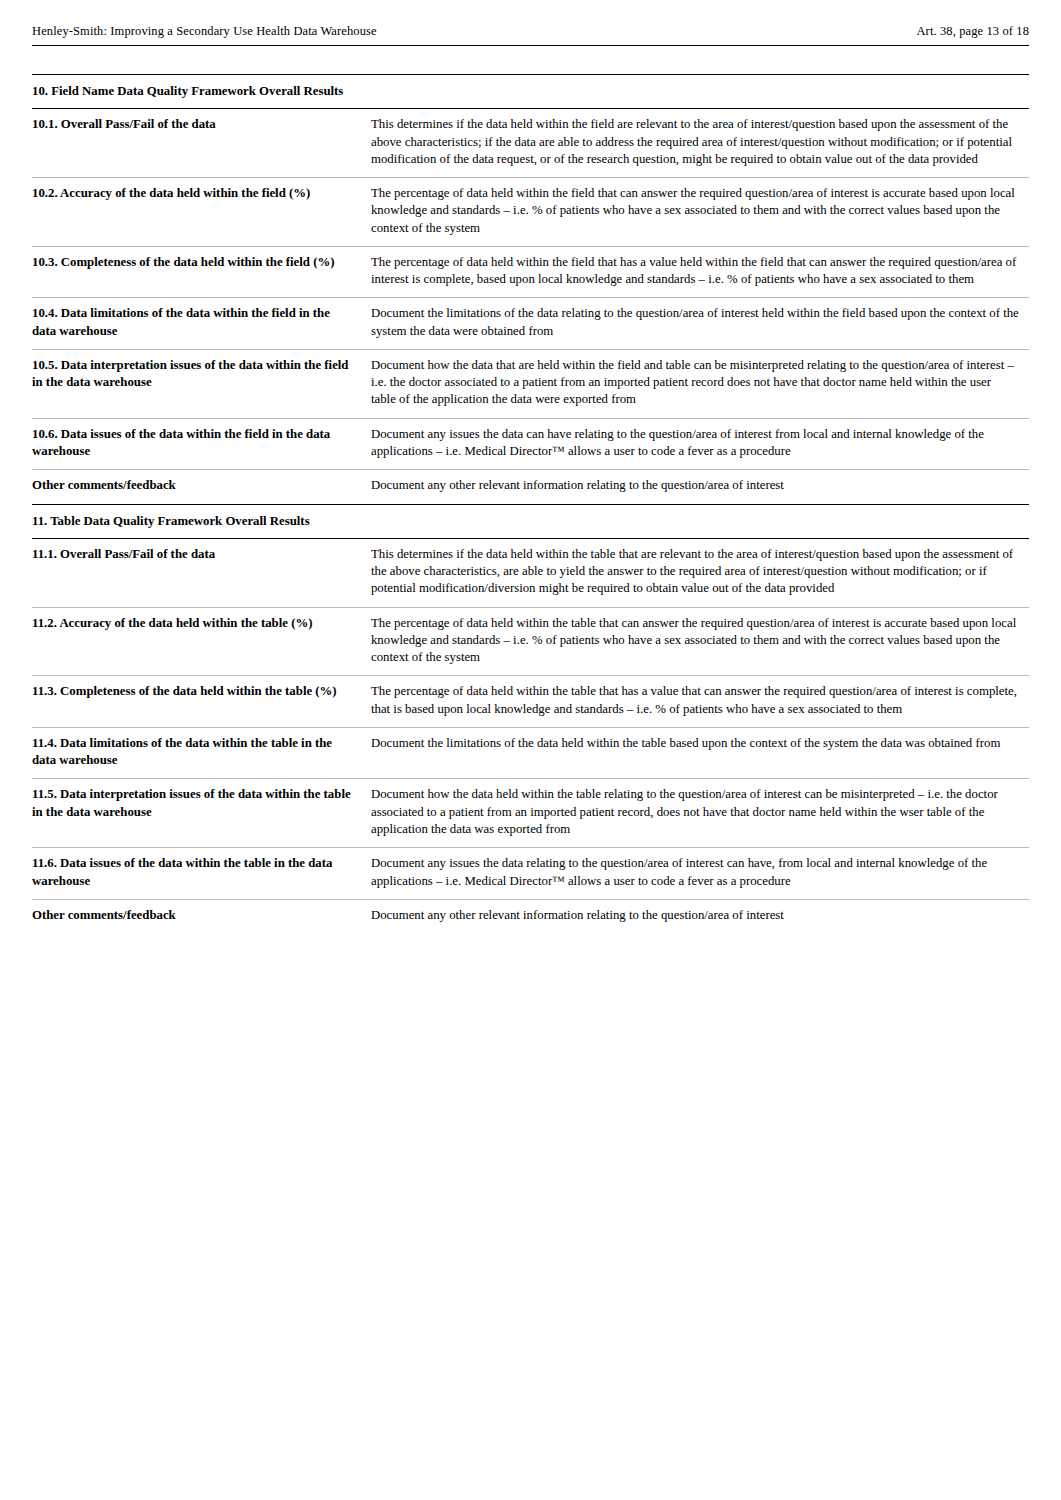Henley-Smith: Improving a Secondary Use Health Data Warehouse Art. 38, page 13 of 18
| 10. Field Name Data Quality Framework Overall Results |
| 10.1. Overall Pass/Fail of the data | This determines if the data held within the field are relevant to the area of interest/question based upon the assessment of the above characteristics; if the data are able to address the required area of interest/question without modification; or if potential modification of the data request, or of the research question, might be required to obtain value out of the data provided |
| 10.2. Accuracy of the data held within the field (%) | The percentage of data held within the field that can answer the required question/area of interest is accurate based upon local knowledge and standards – i.e. % of patients who have a sex associated to them and with the correct values based upon the context of the system |
| 10.3. Completeness of the data held within the field (%) | The percentage of data held within the field that has a value held within the field that can answer the required question/area of interest is complete, based upon local knowledge and standards – i.e. % of patients who have a sex associated to them |
| 10.4. Data limitations of the data within the field in the data warehouse | Document the limitations of the data relating to the question/area of interest held within the field based upon the context of the system the data were obtained from |
| 10.5. Data interpretation issues of the data within the field in the data warehouse | Document how the data that are held within the field and table can be misinterpreted relating to the question/area of interest – i.e. the doctor associated to a patient from an imported patient record does not have that doctor name held within the user table of the application the data were exported from |
| 10.6. Data issues of the data within the field in the data warehouse | Document any issues the data can have relating to the question/area of interest from local and internal knowledge of the applications – i.e. Medical Director™ allows a user to code a fever as a procedure |
| Other comments/feedback | Document any other relevant information relating to the question/area of interest |
| 11. Table Data Quality Framework Overall Results |
| 11.1. Overall Pass/Fail of the data | This determines if the data held within the table that are relevant to the area of interest/question based upon the assessment of the above characteristics, are able to yield the answer to the required area of interest/question without modification; or if potential modification/diversion might be required to obtain value out of the data provided |
| 11.2. Accuracy of the data held within the table (%) | The percentage of data held within the table that can answer the required question/area of interest is accurate based upon local knowledge and standards – i.e. % of patients who have a sex associated to them and with the correct values based upon the context of the system |
| 11.3. Completeness of the data held within the table (%) | The percentage of data held within the table that has a value that can answer the required question/area of interest is complete, that is based upon local knowledge and standards – i.e. % of patients who have a sex associated to them |
| 11.4. Data limitations of the data within the table in the data warehouse | Document the limitations of the data held within the table based upon the context of the system the data was obtained from |
| 11.5. Data interpretation issues of the data within the table in the data warehouse | Document how the data held within the table relating to the question/area of interest can be misinterpreted – i.e. the doctor associated to a patient from an imported patient record, does not have that doctor name held within the wser table of the application the data was exported from |
| 11.6. Data issues of the data within the table in the data warehouse | Document any issues the data relating to the question/area of interest can have, from local and internal knowledge of the applications – i.e. Medical Director™ allows a user to code a fever as a procedure |
| Other comments/feedback | Document any other relevant information relating to the question/area of interest |